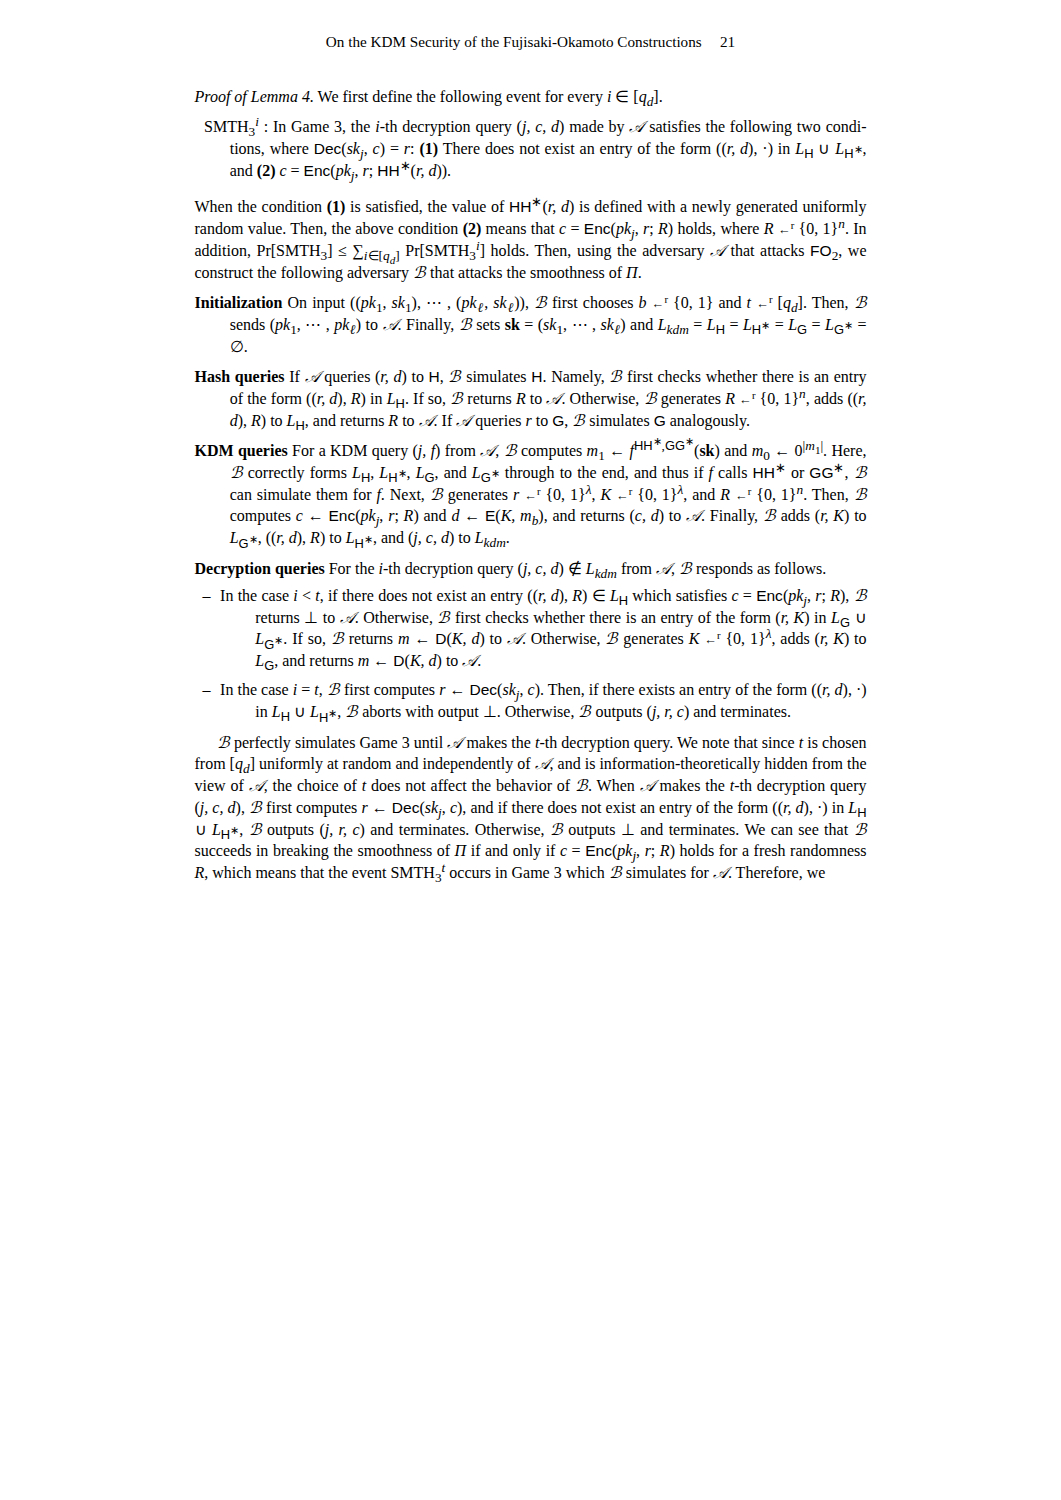On the KDM Security of the Fujisaki-Okamoto Constructions 21
Proof of Lemma 4. We first define the following event for every i ∈ [qd].
SMTH3i : In Game 3, the i-th decryption query (j, c, d) made by 𝒜 satisfies the following two conditions, where Dec(skj, c) = r: (1) There does not exist an entry of the form ((r, d), ·) in LH ∪ LH∗, and (2) c = Enc(pkj, r; HH∗(r, d)).
When the condition (1) is satisfied, the value of HH∗(r, d) is defined with a newly generated uniformly random value. Then, the above condition (2) means that c = Enc(pkj, r; R) holds, where R ←r {0, 1}n. In addition, Pr[SMTH3] ≤ ∑i∈[qd] Pr[SMTH3i] holds. Then, using the adversary 𝒜 that attacks FO2, we construct the following adversary ℬ that attacks the smoothness of Π.
Initialization On input ((pk1, sk1), ⋯ , (pkℓ, skℓ)), ℬ first chooses b ←r {0, 1} and t ←r [qd]. Then, ℬ sends (pk1, ⋯ , pkℓ) to 𝒜. Finally, ℬ sets sk = (sk1, ⋯ , skℓ) and Lkdm = LH = LH∗ = LG = LG∗ = ∅.
Hash queries If 𝒜 queries (r, d) to H, ℬ simulates H. Namely, ℬ first checks whether there is an entry of the form ((r, d), R) in LH. If so, ℬ returns R to 𝒜. Otherwise, ℬ generates R ←r {0, 1}n, adds ((r, d), R) to LH, and returns R to 𝒜. If 𝒜 queries r to G, ℬ simulates G analogously.
KDM queries For a KDM query (j, f) from 𝒜, ℬ computes m1 ← fHH∗,GG∗(sk) and m0 ← 0|m1|. Here, ℬ correctly forms LH, LH∗, LG, and LG∗ through to the end, and thus if f calls HH∗ or GG∗, ℬ can simulate them for f. Next, ℬ generates r ←r {0, 1}λ, K ←r {0, 1}λ, and R ←r {0, 1}n. Then, ℬ computes c ← Enc(pkj, r; R) and d ← E(K, mb), and returns (c, d) to 𝒜. Finally, ℬ adds (r, K) to LG∗, ((r, d), R) to LH∗, and (j, c, d) to Lkdm.
Decryption queries For the i-th decryption query (j, c, d) ∉ Lkdm from 𝒜, ℬ responds as follows.
In the case i < t, if there does not exist an entry ((r, d), R) ∈ LH which satisfies c = Enc(pkj, r; R), ℬ returns ⊥ to 𝒜. Otherwise, ℬ first checks whether there is an entry of the form (r, K) in LG ∪ LG∗. If so, ℬ returns m ← D(K, d) to 𝒜. Otherwise, ℬ generates K ←r {0, 1}λ, adds (r, K) to LG, and returns m ← D(K, d) to 𝒜.
In the case i = t, ℬ first computes r ← Dec(skj, c). Then, if there exists an entry of the form ((r, d), ·) in LH ∪ LH∗, ℬ aborts with output ⊥. Otherwise, ℬ outputs (j, r, c) and terminates.
ℬ perfectly simulates Game 3 until 𝒜 makes the t-th decryption query. We note that since t is chosen from [qd] uniformly at random and independently of 𝒜, and is information-theoretically hidden from the view of 𝒜, the choice of t does not affect the behavior of ℬ. When 𝒜 makes the t-th decryption query (j, c, d), ℬ first computes r ← Dec(skj, c), and if there does not exist an entry of the form ((r, d), ·) in LH ∪ LH∗, ℬ outputs (j, r, c) and terminates. Otherwise, ℬ outputs ⊥ and terminates. We can see that ℬ succeeds in breaking the smoothness of Π if and only if c = Enc(pkj, r; R) holds for a fresh randomness R, which means that the event SMTH3t occurs in Game 3 which ℬ simulates for 𝒜. Therefore, we